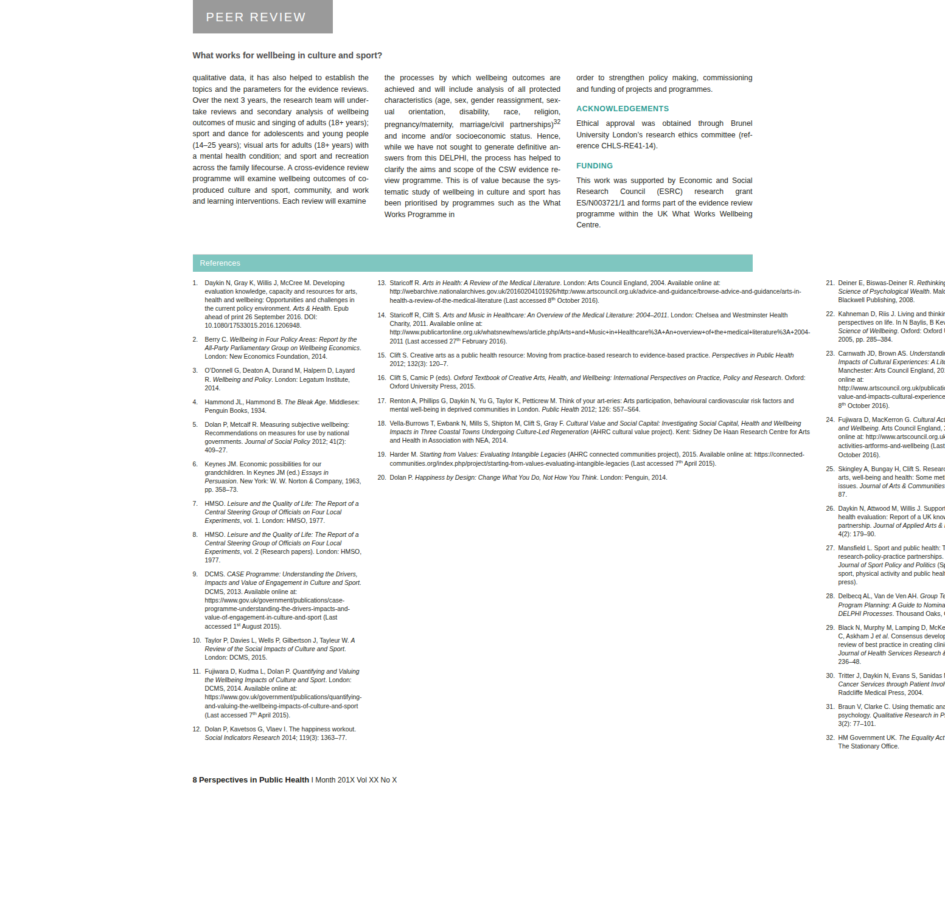Peer Review
What works for wellbeing in culture and sport?
qualitative data, it has also helped to establish the topics and the parameters for the evidence reviews. Over the next 3 years, the research team will undertake reviews and secondary analysis of wellbeing outcomes of music and singing of adults (18+ years); sport and dance for adolescents and young people (14–25 years); visual arts for adults (18+ years) with a mental health condition; and sport and recreation across the family lifecourse. A cross-evidence review programme will examine wellbeing outcomes of co-produced culture and sport, community, and work and learning interventions. Each review will examine
the processes by which wellbeing outcomes are achieved and will include analysis of all protected characteristics (age, sex, gender reassignment, sexual orientation, disability, race, religion, pregnancy/maternity, marriage/civil partnerships)32 and income and/or socioeconomic status. Hence, while we have not sought to generate definitive answers from this DELPHI, the process has helped to clarify the aims and scope of the CSW evidence review programme. This is of value because the systematic study of wellbeing in culture and sport has been prioritised by programmes such as the What Works Programme in
order to strengthen policy making, commissioning and funding of projects and programmes.
Acknowledgements
Ethical approval was obtained through Brunel University London’s research ethics committee (reference CHLS-RE41-14).
Funding
This work was supported by Economic and Social Research Council (ESRC) research grant ES/N003721/1 and forms part of the evidence review programme within the UK What Works Wellbeing Centre.
References
1. Daykin N, Gray K, Willis J, McCree M. Developing evaluation knowledge, capacity and resources for arts, health and wellbeing: Opportunities and challenges in the current policy environment. Arts & Health. Epub ahead of print 26 September 2016. DOI: 10.1080/17533015.2016.1206948.
2. Berry C. Wellbeing in Four Policy Areas: Report by the All-Party Parliamentary Group on Wellbeing Economics. London: New Economics Foundation, 2014.
3. O’Donnell G, Deaton A, Durand M, Halpern D, Layard R. Wellbeing and Policy. London: Legatum Institute, 2014.
4. Hammond JL, Hammond B. The Bleak Age. Middlesex: Penguin Books, 1934.
5. Dolan P, Metcalf R. Measuring subjective wellbeing: Recommendations on measures for use by national governments. Journal of Social Policy 2012; 41(2): 409–27.
6. Keynes JM. Economic possibilities for our grandchildren. In Keynes JM (ed.) Essays in Persuasion. New York: W. W. Norton & Company, 1963, pp. 358–73.
7. HMSO. Leisure and the Quality of Life: The Report of a Central Steering Group of Officials on Four Local Experiments, vol. 1. London: HMSO, 1977.
8. HMSO. Leisure and the Quality of Life: The Report of a Central Steering Group of Officials on Four Local Experiments, vol. 2 (Research papers). London: HMSO, 1977.
9. DCMS. CASE Programme: Understanding the Drivers, Impacts and Value of Engagement in Culture and Sport. DCMS, 2013. Available online at: https://www.gov.uk/government/publications/case-programme-understanding-the-drivers-impacts-and-value-of-engagement-in-culture-and-sport (Last accessed 1st August 2015).
10. Taylor P, Davies L, Wells P, Gilbertson J, Tayleur W. A Review of the Social Impacts of Culture and Sport. London: DCMS, 2015.
11. Fujiwara D, Kudma L, Dolan P. Quantifying and Valuing the Wellbeing Impacts of Culture and Sport. London: DCMS, 2014. Available online at: https://www.gov.uk/government/publications/quantifying-and-valuing-the-wellbeing-impacts-of-culture-and-sport (Last accessed 7th April 2015).
12. Dolan P, Kavetsos G, Vlaev I. The happiness workout. Social Indicators Research 2014; 119(3): 1363–77.
13. Staricoff R. Arts in Health: A Review of the Medical Literature. London: Arts Council England, 2004. Available online at: http://webarchive.nationalarchives.gov.uk/20160204101926/http:/www.artscouncil.org.uk/advice-and-guidance/browse-advice-and-guidance/arts-in-health-a-review-of-the-medical-literature (Last accessed 8th October 2016).
14. Staricoff R, Clift S. Arts and Music in Healthcare: An Overview of the Medical Literature: 2004–2011. London: Chelsea and Westminster Health Charity, 2011. Available online at: http://www.publicartonline.org.uk/whatsnew/news/article.php/Arts+and+Music+in+Healthcare%3A+An+overview+of+the+medical+literature%3A+2004-2011 (Last accessed 27th February 2016).
15. Clift S. Creative arts as a public health resource: Moving from practice-based research to evidence-based practice. Perspectives in Public Health 2012; 132(3): 120–7.
16. Clift S, Camic P (eds). Oxford Textbook of Creative Arts, Health, and Wellbeing: International Perspectives on Practice, Policy and Research. Oxford: Oxford University Press, 2015.
17. Renton A, Phillips G, Daykin N, Yu G, Taylor K, Petticrew M. Think of your art-eries: Arts participation, behavioural cardiovascular risk factors and mental well-being in deprived communities in London. Public Health 2012; 126: S57–S64.
18. Vella-Burrows T, Ewbank N, Mills S, Shipton M, Clift S, Gray F. Cultural Value and Social Capital: Investigating Social Capital, Health and Wellbeing Impacts in Three Coastal Towns Undergoing Culture-Led Regeneration (AHRC cultural value project). Kent: Sidney De Haan Research Centre for Arts and Health in Association with NEA, 2014.
19. Harder M. Starting from Values: Evaluating Intangible Legacies (AHRC connected communities project), 2015. Available online at: https://connected-communities.org/index.php/project/starting-from-values-evaluating-intangible-legacies (Last accessed 7th April 2015).
20. Dolan P. Happiness by Design: Change What You Do, Not How You Think. London: Penguin, 2014.
21. Deiner E, Biswas-Deiner R. Rethinking Happiness: The Science of Psychological Wealth. Malden, MA: Blackwell Publishing, 2008.
22. Kahneman D, Riis J. Living and thinking about it: Two perspectives on life. In N Baylis, B Keverne (eds) The Science of Wellbeing. Oxford: Oxford University Press, 2005, pp. 285–384.
23. Carnwath JD, Brown AS. Understanding the Value and Impacts of Cultural Experiences: A Literature Review. Manchester: Arts Council England, 2014. Available online at: http://www.artscouncil.org.uk/publication/understanding-value-and-impacts-cultural-experiences (Last accessed 8th October 2016).
24. Fujiwara D, MacKerron G. Cultural Activities, Artforms and Wellbeing. Arts Council England, 2015. Available online at: http://www.artscouncil.org.uk/cultural-activities-artforms-and-wellbeing (Last accessed 8th October 2016).
25. Skingley A, Bungay H, Clift S. Researching participatory arts, well-being and health: Some methodological issues. Journal of Arts & Communities 2011; 3(1): 73–87.
26. Daykin N, Attwood M, Willis J. Supporting arts and health evaluation: Report of a UK knowledge transfer partnership. Journal of Applied Arts & Health 2013; 4(2): 179–90.
27. Mansfield L. Sport and public health: The three Rs of research-policy-practice partnerships. International Journal of Sport Policy and Politics (Special issue on sport, physical activity and public health), 2016 (in press).
28. Delbecq AL, Van de Ven AH. Group Techniques for Program Planning: A Guide to Nominal Group and DELPHI Processes. Thousand Oaks, CA: Sage, 1975.
29. Black N, Murphy M, Lamping D, McKee M, Sanderson C, Askham J et al. Consensus development methods: A review of best practice in creating clinical guidelines. Journal of Health Services Research & Policy 1999; 4: 236–48.
30. Tritter J, Daykin N, Evans S, Sanidas M. Improving Cancer Services through Patient Involvement. Oxford: Radcliffe Medical Press, 2004.
31. Braun V, Clarke C. Using thematic analysis in psychology. Qualitative Research in Psychology 2006; 3(2): 77–101.
32. HM Government UK. The Equality Act 2010. London: The Stationary Office.
8 Perspectives in Public Health I Month 201X Vol XX No X